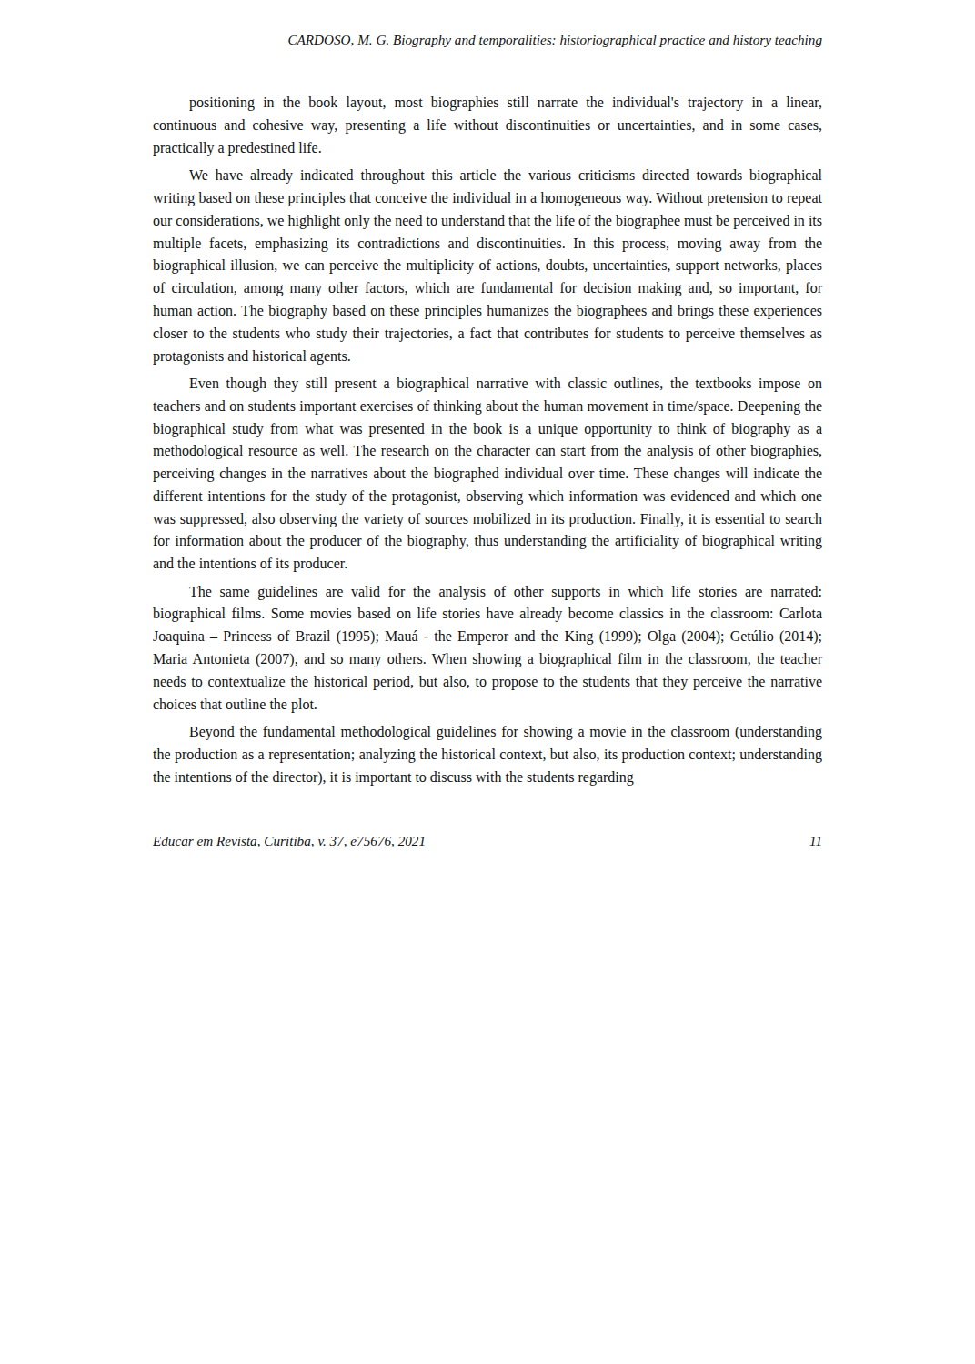CARDOSO, M. G. Biography and temporalities: historiographical practice and history teaching
positioning in the book layout, most biographies still narrate the individual's trajectory in a linear, continuous and cohesive way, presenting a life without discontinuities or uncertainties, and in some cases, practically a predestined life.
We have already indicated throughout this article the various criticisms directed towards biographical writing based on these principles that conceive the individual in a homogeneous way. Without pretension to repeat our considerations, we highlight only the need to understand that the life of the biographee must be perceived in its multiple facets, emphasizing its contradictions and discontinuities. In this process, moving away from the biographical illusion, we can perceive the multiplicity of actions, doubts, uncertainties, support networks, places of circulation, among many other factors, which are fundamental for decision making and, so important, for human action. The biography based on these principles humanizes the biographees and brings these experiences closer to the students who study their trajectories, a fact that contributes for students to perceive themselves as protagonists and historical agents.
Even though they still present a biographical narrative with classic outlines, the textbooks impose on teachers and on students important exercises of thinking about the human movement in time/space. Deepening the biographical study from what was presented in the book is a unique opportunity to think of biography as a methodological resource as well. The research on the character can start from the analysis of other biographies, perceiving changes in the narratives about the biographed individual over time. These changes will indicate the different intentions for the study of the protagonist, observing which information was evidenced and which one was suppressed, also observing the variety of sources mobilized in its production. Finally, it is essential to search for information about the producer of the biography, thus understanding the artificiality of biographical writing and the intentions of its producer.
The same guidelines are valid for the analysis of other supports in which life stories are narrated: biographical films. Some movies based on life stories have already become classics in the classroom: Carlota Joaquina – Princess of Brazil (1995); Mauá - the Emperor and the King (1999); Olga (2004); Getúlio (2014); Maria Antonieta (2007), and so many others. When showing a biographical film in the classroom, the teacher needs to contextualize the historical period, but also, to propose to the students that they perceive the narrative choices that outline the plot.
Beyond the fundamental methodological guidelines for showing a movie in the classroom (understanding the production as a representation; analyzing the historical context, but also, its production context; understanding the intentions of the director), it is important to discuss with the students regarding
Educar em Revista, Curitiba, v. 37, e75676, 2021 11